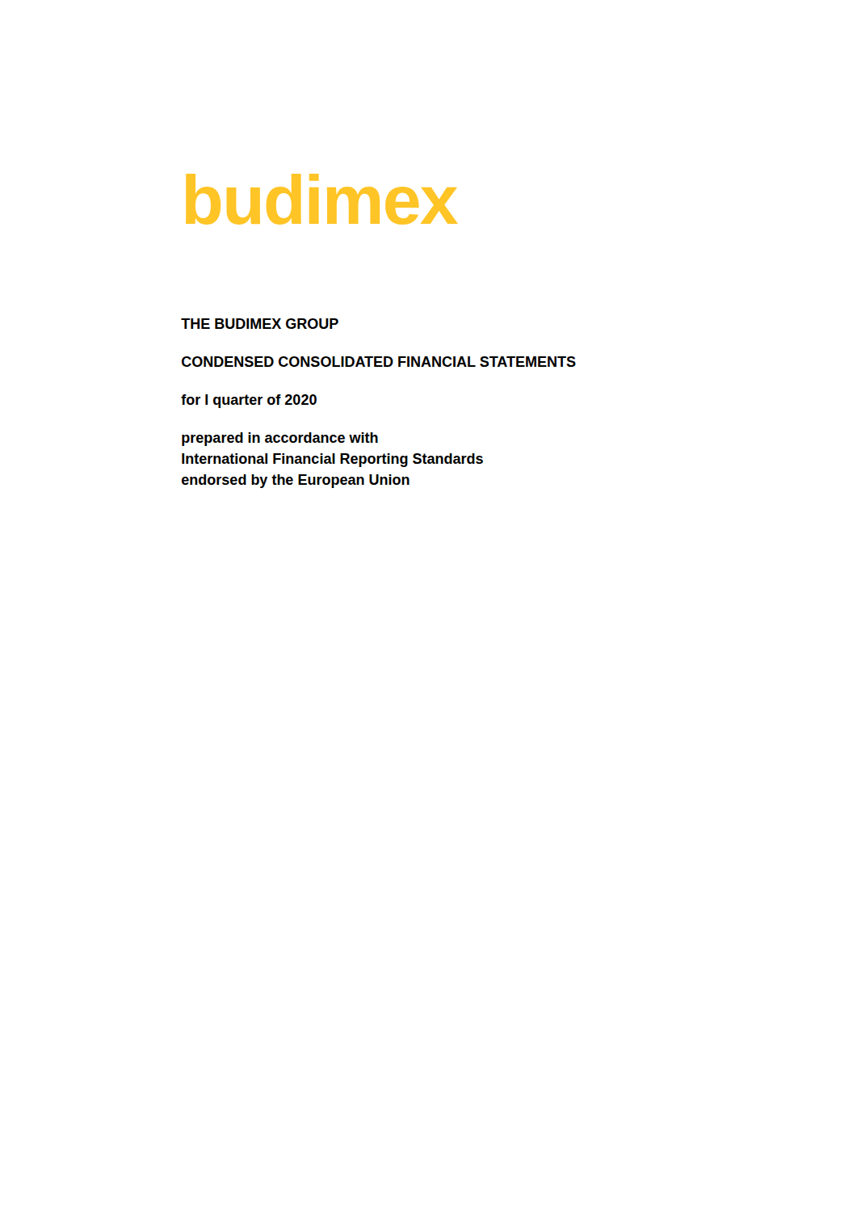budimex
THE BUDIMEX GROUP
CONDENSED CONSOLIDATED FINANCIAL STATEMENTS
for I quarter of 2020
prepared in accordance with
International Financial Reporting Standards
endorsed by the European Union